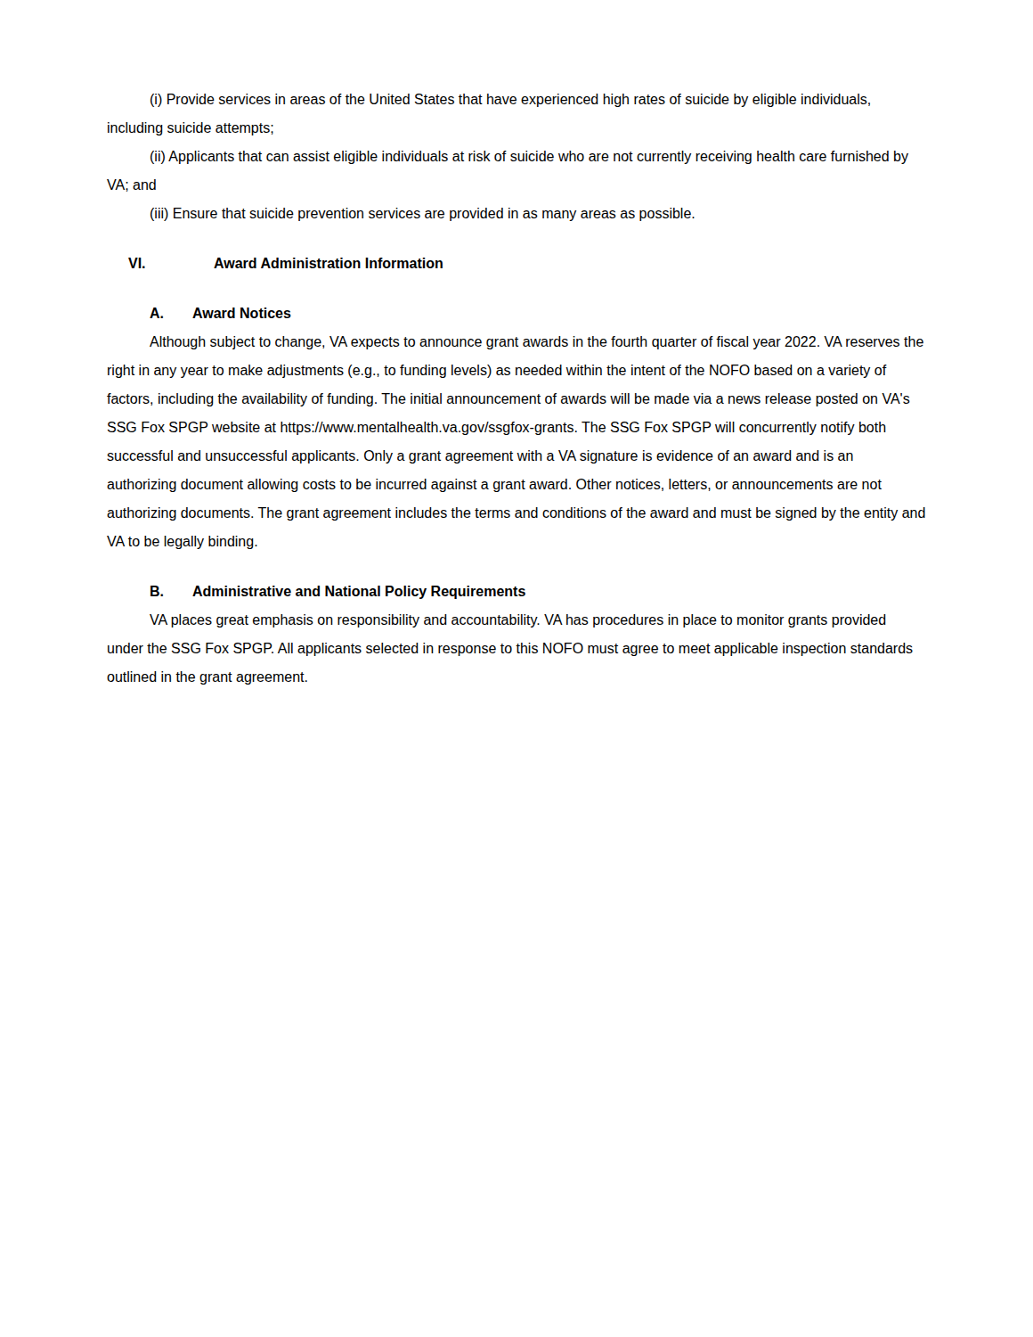(i) Provide services in areas of the United States that have experienced high rates of suicide by eligible individuals, including suicide attempts;
(ii) Applicants that can assist eligible individuals at risk of suicide who are not currently receiving health care furnished by VA; and
(iii) Ensure that suicide prevention services are provided in as many areas as possible.
VI. Award Administration Information
A. Award Notices
Although subject to change, VA expects to announce grant awards in the fourth quarter of fiscal year 2022. VA reserves the right in any year to make adjustments (e.g., to funding levels) as needed within the intent of the NOFO based on a variety of factors, including the availability of funding. The initial announcement of awards will be made via a news release posted on VA's SSG Fox SPGP website at https://www.mentalhealth.va.gov/ssgfox-grants. The SSG Fox SPGP will concurrently notify both successful and unsuccessful applicants. Only a grant agreement with a VA signature is evidence of an award and is an authorizing document allowing costs to be incurred against a grant award. Other notices, letters, or announcements are not authorizing documents. The grant agreement includes the terms and conditions of the award and must be signed by the entity and VA to be legally binding.
B. Administrative and National Policy Requirements
VA places great emphasis on responsibility and accountability. VA has procedures in place to monitor grants provided under the SSG Fox SPGP. All applicants selected in response to this NOFO must agree to meet applicable inspection standards outlined in the grant agreement.